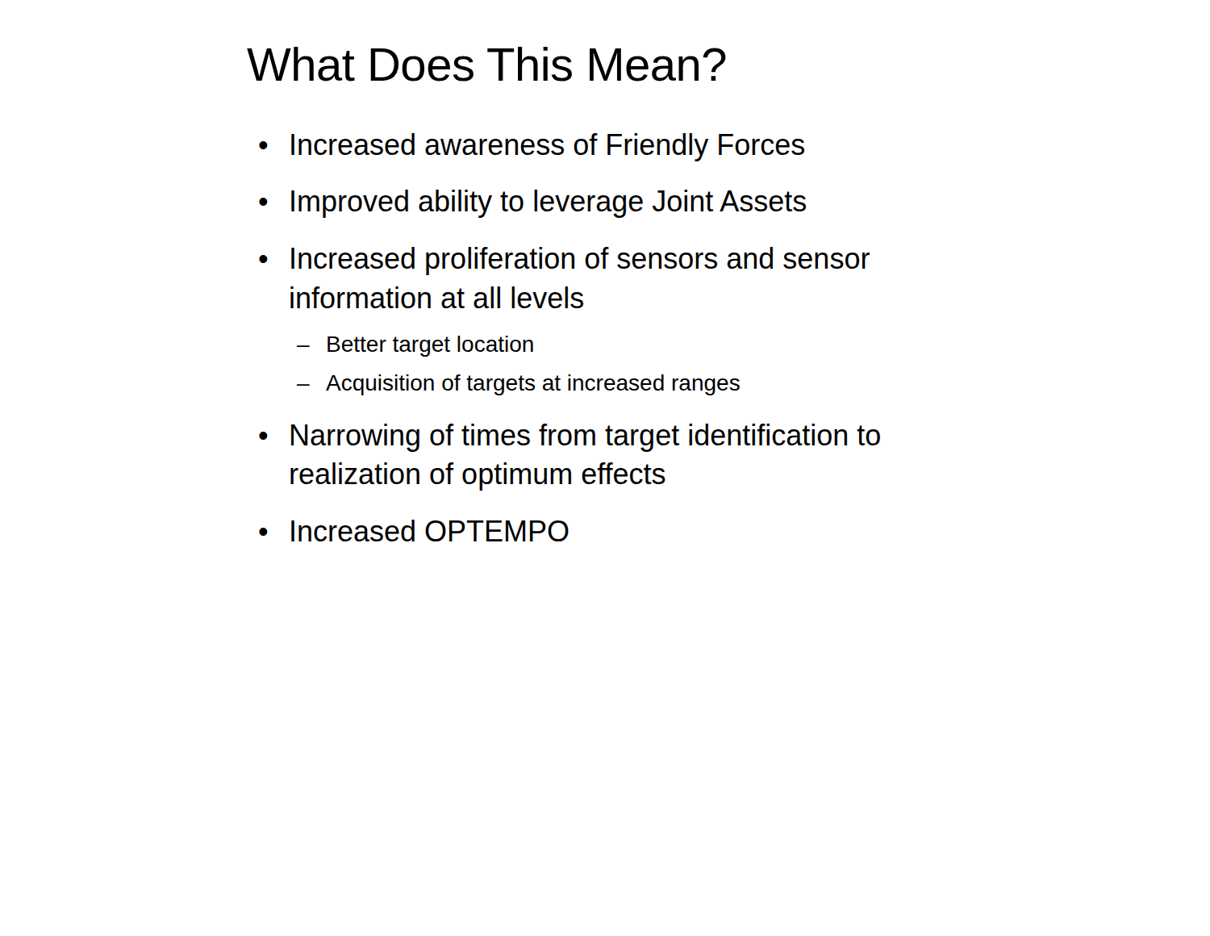What Does This Mean?
Increased awareness of Friendly Forces
Improved ability to leverage Joint Assets
Increased proliferation of sensors and sensor information at all levels
Better target location
Acquisition of targets at increased ranges
Narrowing of times from target identification to realization of optimum effects
Increased OPTEMPO